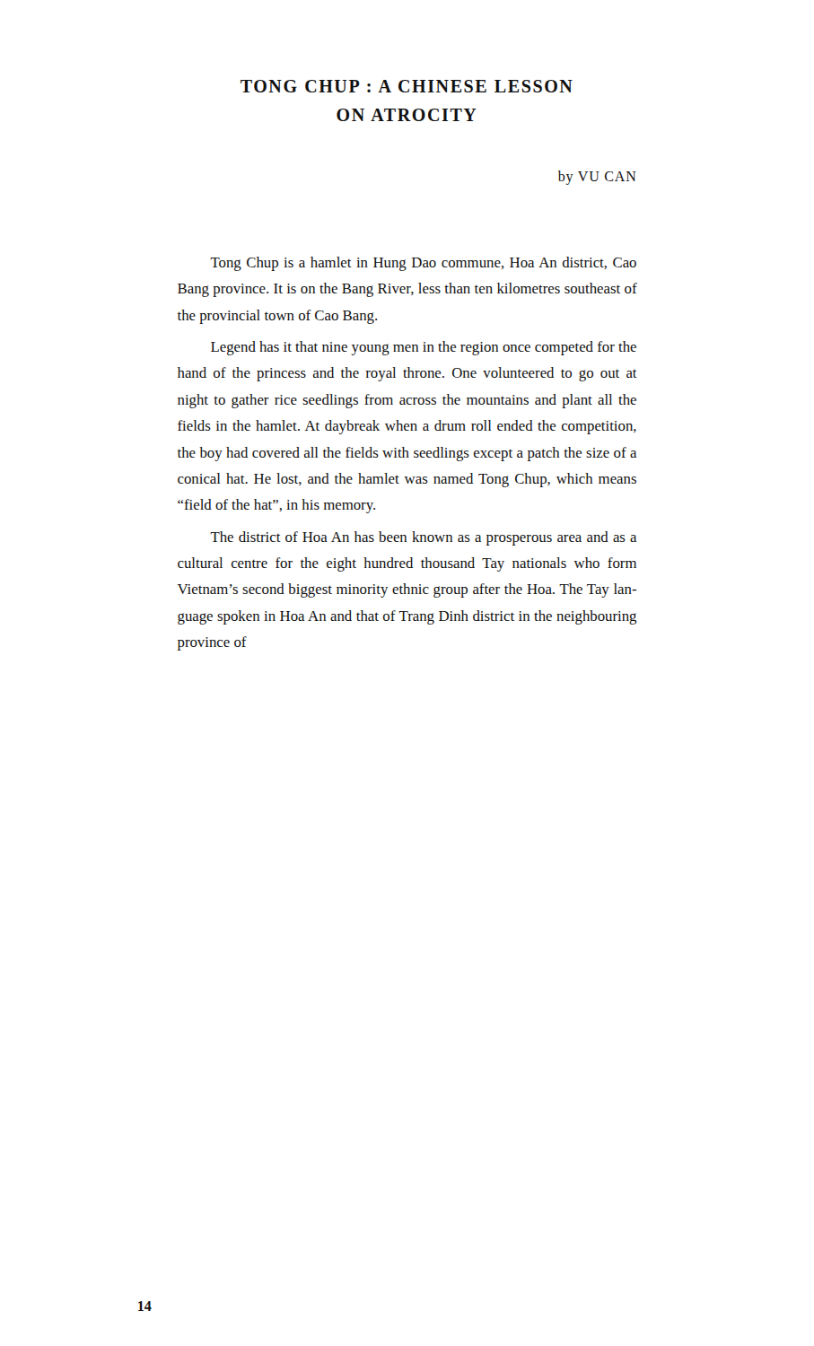Tong Chup : A Chinese Lesson
on Atrocity
by VU CAN
Tong Chup is a hamlet in Hung Dao commune, Hoa An district, Cao Bang province. It is on the Bang River, less than ten kilometres southeast of the provincial town of Cao Bang.
Legend has it that nine young men in the region once competed for the hand of the princess and the royal throne. One volunteered to go out at night to gather rice seedlings from across the mountains and plant all the fields in the hamlet. At daybreak when a drum roll ended the competition, the boy had covered all the fields with seedlings except a patch the size of a conical hat. He lost, and the hamlet was named Tong Chup, which means “field of the hat”, in his memory.
The district of Hoa An has been known as a prosperous area and as a cultural centre for the eight hundred thousand Tay nationals who form Vietnam’s second biggest minority ethnic group after the Hoa. The Tay language spoken in Hoa An and that of Trang Dinh district in the neighbouring province of
14